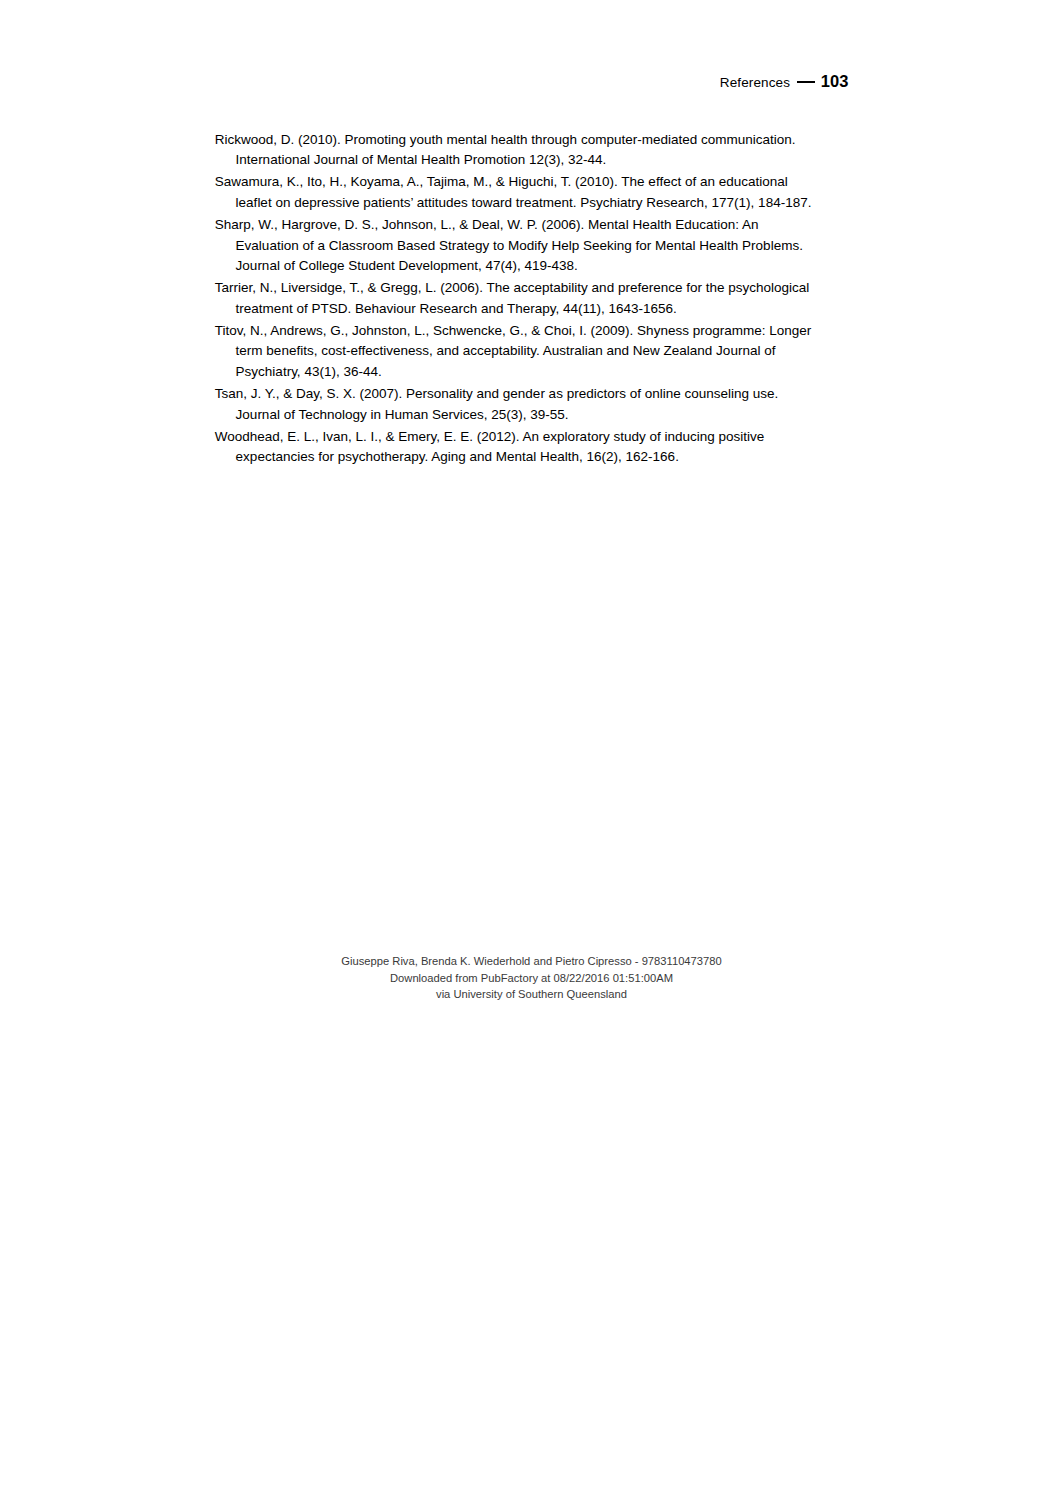References 103
Rickwood, D. (2010). Promoting youth mental health through computer-mediated communication. International Journal of Mental Health Promotion 12(3), 32-44.
Sawamura, K., Ito, H., Koyama, A., Tajima, M., & Higuchi, T. (2010). The effect of an educational leaflet on depressive patients’ attitudes toward treatment. Psychiatry Research, 177(1), 184-187.
Sharp, W., Hargrove, D. S., Johnson, L., & Deal, W. P. (2006). Mental Health Education: An Evaluation of a Classroom Based Strategy to Modify Help Seeking for Mental Health Problems. Journal of College Student Development, 47(4), 419-438.
Tarrier, N., Liversidge, T., & Gregg, L. (2006). The acceptability and preference for the psychological treatment of PTSD. Behaviour Research and Therapy, 44(11), 1643-1656.
Titov, N., Andrews, G., Johnston, L., Schwencke, G., & Choi, I. (2009). Shyness programme: Longer term benefits, cost-effectiveness, and acceptability. Australian and New Zealand Journal of Psychiatry, 43(1), 36-44.
Tsan, J. Y., & Day, S. X. (2007). Personality and gender as predictors of online counseling use. Journal of Technology in Human Services, 25(3), 39-55.
Woodhead, E. L., Ivan, L. I., & Emery, E. E. (2012). An exploratory study of inducing positive expectancies for psychotherapy. Aging and Mental Health, 16(2), 162-166.
Giuseppe Riva, Brenda K. Wiederhold and Pietro Cipresso - 9783110473780
Downloaded from PubFactory at 08/22/2016 01:51:00AM
via University of Southern Queensland